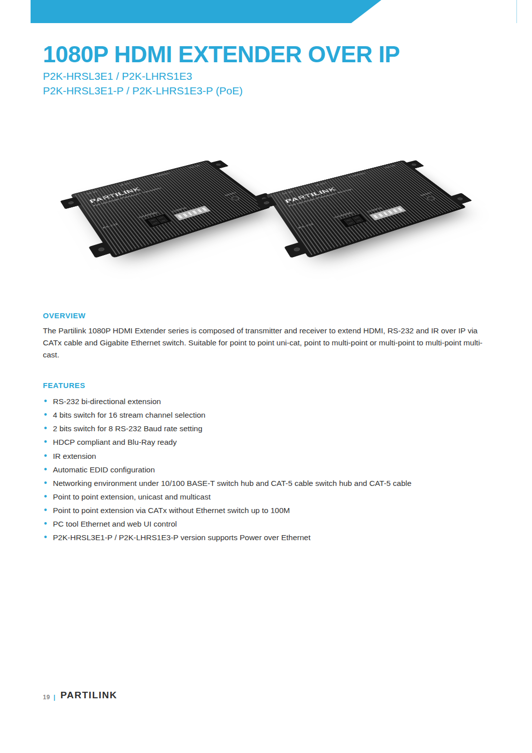1080P HDMI EXTENDER OVER IP
P2K-HRSL3E1 / P2K-LHRS1E3
P2K-HRSL3E1-P / P2K-LHRS1E3-P (PoE)
DC 5V IR OUT ETHERNET RS-232
PARTILINKFull HD HDMI IP Extender Transmitter
RS-232
Channel
Config
Reset
DC 5V IR OUT ETHERNET RS-232
PARTILINKFull HD HDMI IP Extender Receiver
RS-232
Channel
Config
Reset
Overview
The Partilink 1080P HDMI Extender series is composed of transmitter and receiver to extend HDMI, RS-232 and IR over IP via CATx cable and Gigabite Ethernet switch. Suitable for point to point uni-cat, point to multi-point or multi-point to multi-point multi-cast.
Features
RS-232 bi-directional extension
4 bits switch for 16 stream channel selection
2 bits switch for 8 RS-232 Baud rate setting
HDCP compliant and Blu-Ray ready
IR extension
Automatic EDID configuration
Networking environment under 10/100 BASE-T switch hub and CAT-5 cable switch hub and CAT-5 cable
Point to point extension, unicast and multicast
Point to point extension via CATx without Ethernet switch up to 100M
PC tool Ethernet and web UI control
P2K-HRSL3E1-P / P2K-LHRS1E3-P version supports Power over Ethernet
19 | PARTILINK